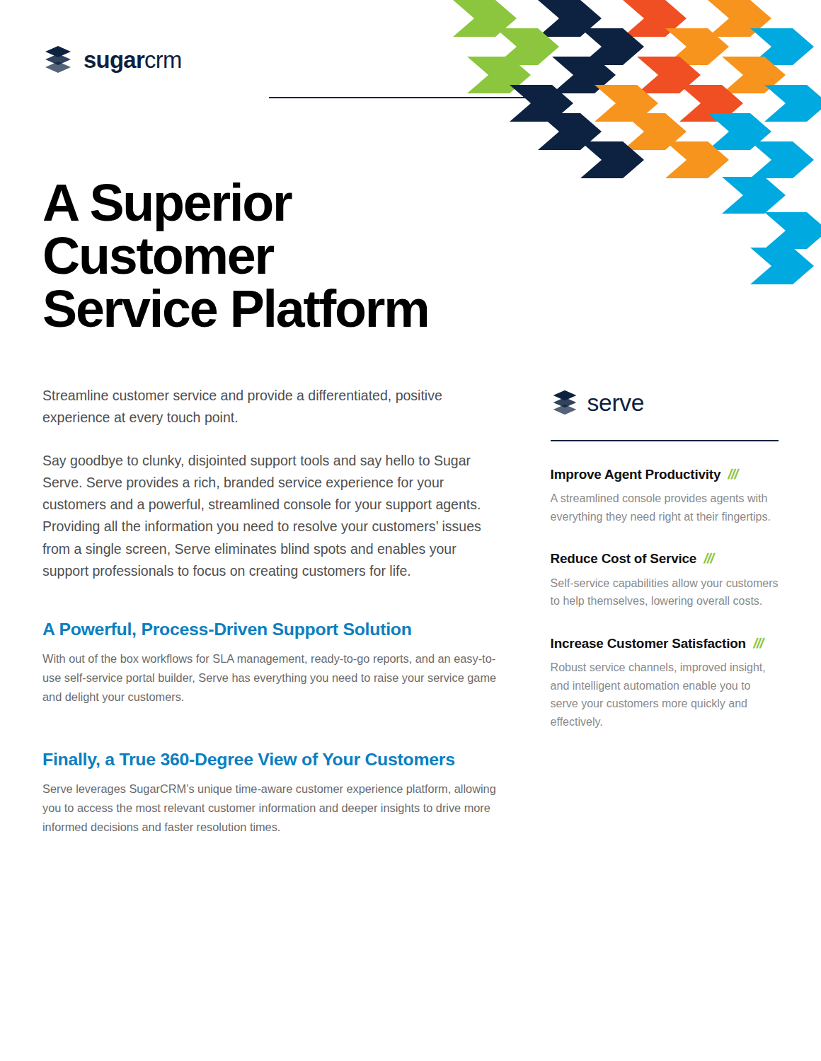sugarcrm
A Superior
Customer
Service Platform
Streamline customer service and provide a differentiated, positive experience at every touch point.
Say goodbye to clunky, disjointed support tools and say hello to Sugar Serve. Serve provides a rich, branded service experience for your customers and a powerful, streamlined console for your support agents. Providing all the information you need to resolve your customers’ issues from a single screen, Serve eliminates blind spots and enables your support professionals to focus on creating customers for life.
A Powerful, Process-Driven Support Solution
With out of the box workflows for SLA management, ready-to-go reports, and an easy-to-use self-service portal builder, Serve has everything you need to raise your service game and delight your customers.
Finally, a True 360-Degree View of Your Customers
Serve leverages SugarCRM’s unique time-aware customer experience platform, allowing you to access the most relevant customer information and deeper insights to drive more informed decisions and faster resolution times.
serve
Improve Agent Productivity ///
A streamlined console provides agents with everything they need right at their fingertips.
Reduce Cost of Service ///
Self-service capabilities allow your customers to help themselves, lowering overall costs.
Increase Customer Satisfaction ///
Robust service channels, improved insight, and intelligent automation enable you to serve your customers more quickly and effectively.